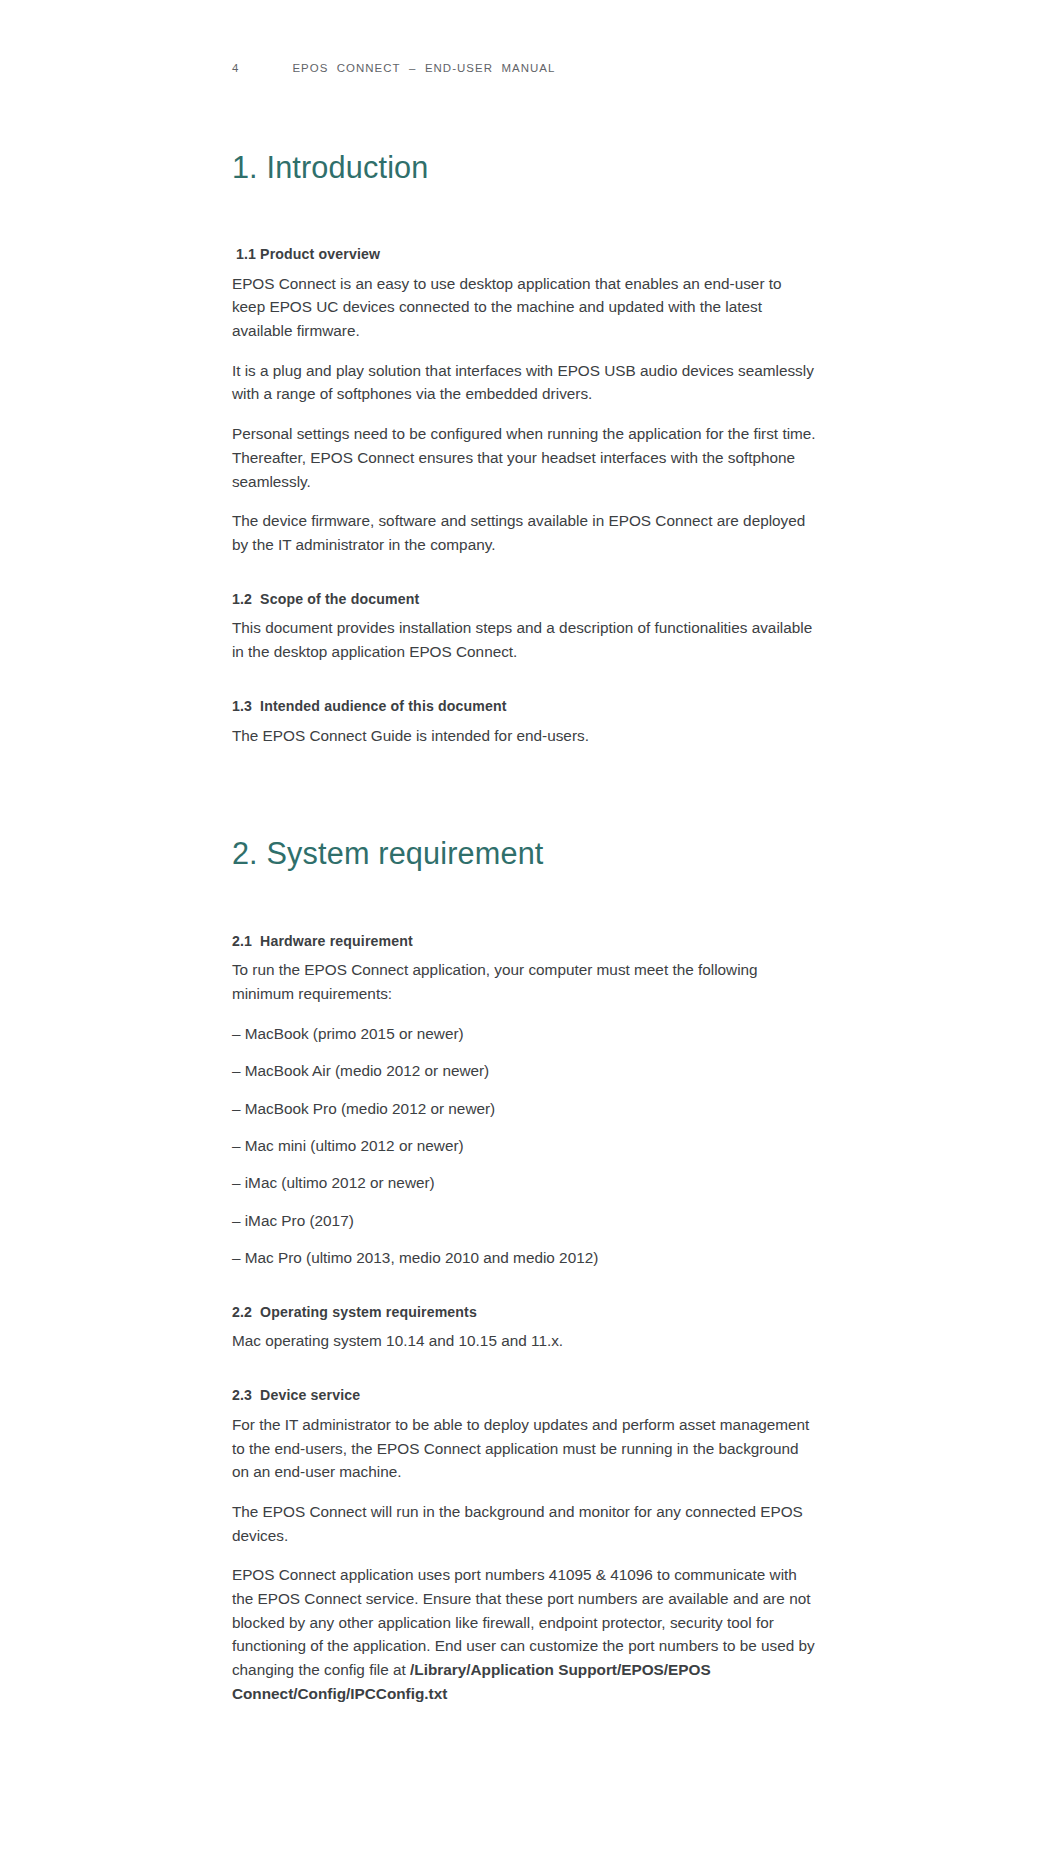4 EPOS CONNECT – END-USER MANUAL
1. Introduction
1.1 Product overview
EPOS Connect is an easy to use desktop application that enables an end-user to keep EPOS UC devices connected to the machine and updated with the latest available firmware.
It is a plug and play solution that interfaces with EPOS USB audio devices seamlessly with a range of softphones via the embedded drivers.
Personal settings need to be configured when running the application for the first time. Thereafter, EPOS Connect ensures that your headset interfaces with the softphone seamlessly.
The device firmware, software and settings available in EPOS Connect are deployed by the IT administrator in the company.
1.2 Scope of the document
This document provides installation steps and a description of functionalities available in the desktop application EPOS Connect.
1.3 Intended audience of this document
The EPOS Connect Guide is intended for end-users.
2. System requirement
2.1 Hardware requirement
To run the EPOS Connect application, your computer must meet the following
minimum requirements:
MacBook (primo 2015 or newer)
MacBook Air (medio 2012 or newer)
MacBook Pro (medio 2012 or newer)
Mac mini (ultimo 2012 or newer)
iMac (ultimo 2012 or newer)
iMac Pro (2017)
Mac Pro (ultimo 2013, medio 2010 and medio 2012)
2.2 Operating system requirements
Mac operating system 10.14 and 10.15 and 11.x.
2.3 Device service
For the IT administrator to be able to deploy updates and perform asset management to the end-users, the EPOS Connect application must be running in the background on an end-user machine.
The EPOS Connect will run in the background and monitor for any connected EPOS devices.
EPOS Connect application uses port numbers 41095 & 41096 to communicate with the EPOS Connect service. Ensure that these port numbers are available and are not blocked by any other application like firewall, endpoint protector, security tool for functioning of the application. End user can customize the port numbers to be used by changing the config file at /Library/Application Support/EPOS/EPOS Connect/Config/IPCConfig.txt